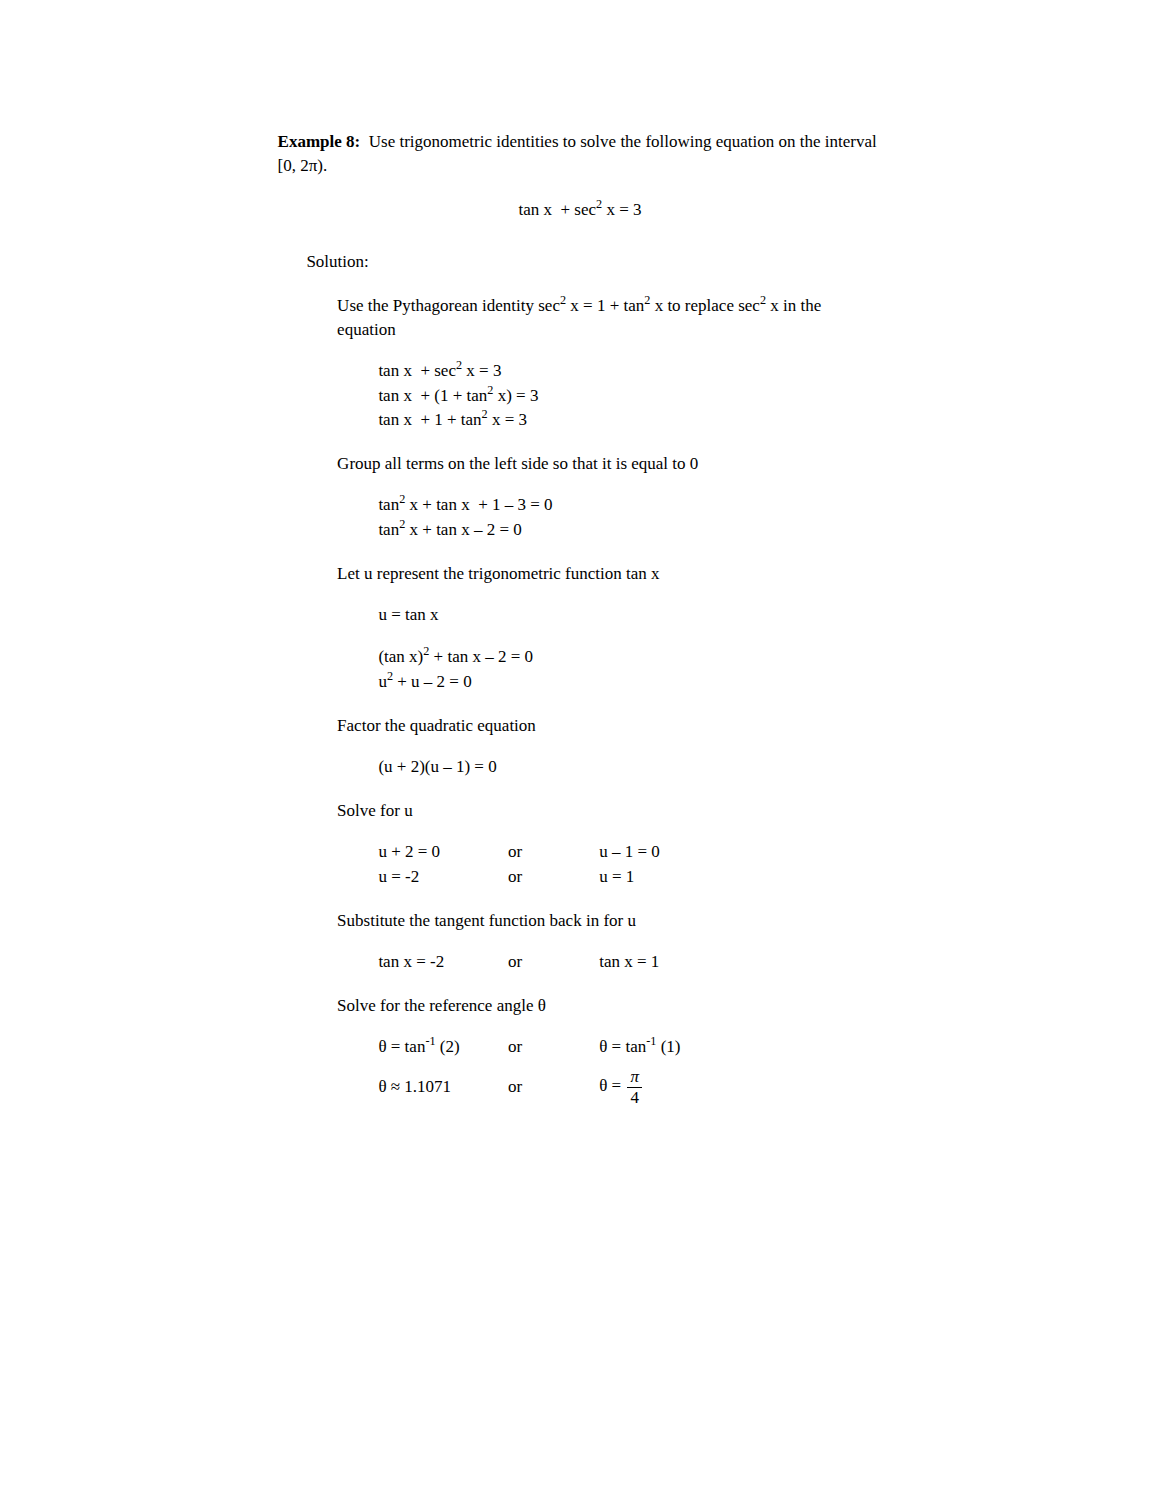Example 8: Use trigonometric identities to solve the following equation on the interval [0, 2π).
tan x + sec2 x = 3
Solution:
Use the Pythagorean identity sec2 x = 1 + tan2 x to replace sec2 x in the equation
tan x + sec2 x = 3
tan x + (1 + tan2 x) = 3
tan x + 1 + tan2 x = 3
Group all terms on the left side so that it is equal to 0
tan2 x + tan x + 1 – 3 = 0
tan2 x + tan x – 2 = 0
Let u represent the trigonometric function tan x
u = tan x
(tan x)2 + tan x – 2 = 0
u2 + u – 2 = 0
Factor the quadratic equation
(u + 2)(u – 1) = 0
Solve for u
u + 2 = 0 oru – 1 = 0
u = -2 oru = 1
Substitute the tangent function back in for u
tan x = -2 ortan x = 1
Solve for the reference angle θ
θ = tan-1 (2) orθ = tan-1 (1)
θ ≈ 1.1071 orθ = π 4